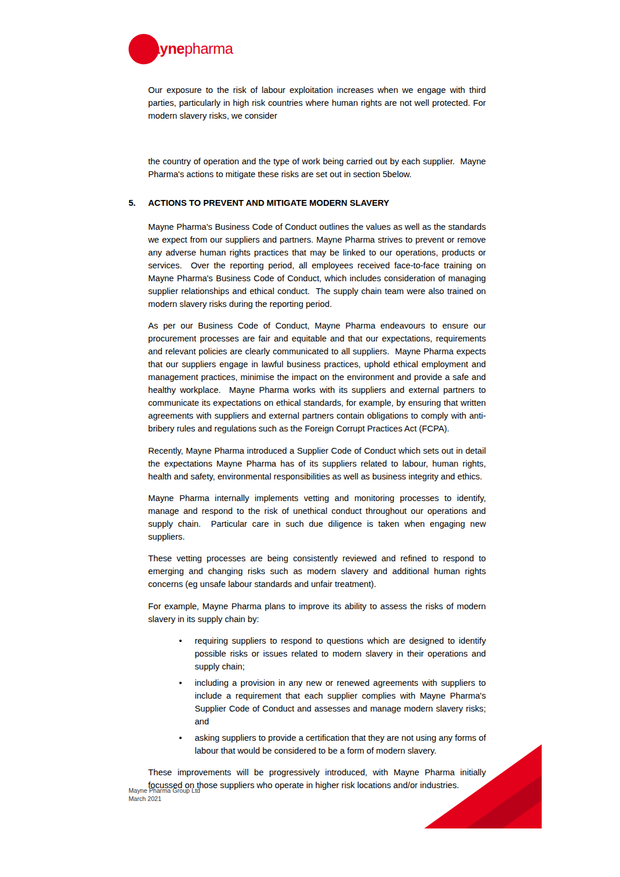maynepharma
Our exposure to the risk of labour exploitation increases when we engage with third parties, particularly in high risk countries where human rights are not well protected. For modern slavery risks, we consider
the country of operation and the type of work being carried out by each supplier. Mayne Pharma's actions to mitigate these risks are set out in section 5below.
5. ACTIONS TO PREVENT AND MITIGATE MODERN SLAVERY
Mayne Pharma's Business Code of Conduct outlines the values as well as the standards we expect from our suppliers and partners. Mayne Pharma strives to prevent or remove any adverse human rights practices that may be linked to our operations, products or services. Over the reporting period, all employees received face-to-face training on Mayne Pharma's Business Code of Conduct, which includes consideration of managing supplier relationships and ethical conduct. The supply chain team were also trained on modern slavery risks during the reporting period.
As per our Business Code of Conduct, Mayne Pharma endeavours to ensure our procurement processes are fair and equitable and that our expectations, requirements and relevant policies are clearly communicated to all suppliers. Mayne Pharma expects that our suppliers engage in lawful business practices, uphold ethical employment and management practices, minimise the impact on the environment and provide a safe and healthy workplace. Mayne Pharma works with its suppliers and external partners to communicate its expectations on ethical standards, for example, by ensuring that written agreements with suppliers and external partners contain obligations to comply with anti-bribery rules and regulations such as the Foreign Corrupt Practices Act (FCPA).
Recently, Mayne Pharma introduced a Supplier Code of Conduct which sets out in detail the expectations Mayne Pharma has of its suppliers related to labour, human rights, health and safety, environmental responsibilities as well as business integrity and ethics.
Mayne Pharma internally implements vetting and monitoring processes to identify, manage and respond to the risk of unethical conduct throughout our operations and supply chain. Particular care in such due diligence is taken when engaging new suppliers.
These vetting processes are being consistently reviewed and refined to respond to emerging and changing risks such as modern slavery and additional human rights concerns (eg unsafe labour standards and unfair treatment).
For example, Mayne Pharma plans to improve its ability to assess the risks of modern slavery in its supply chain by:
requiring suppliers to respond to questions which are designed to identify possible risks or issues related to modern slavery in their operations and supply chain;
including a provision in any new or renewed agreements with suppliers to include a requirement that each supplier complies with Mayne Pharma's Supplier Code of Conduct and assesses and manage modern slavery risks; and
asking suppliers to provide a certification that they are not using any forms of labour that would be considered to be a form of modern slavery.
These improvements will be progressively introduced, with Mayne Pharma initially focussed on those suppliers who operate in higher risk locations and/or industries.
Mayne Pharma Group Ltd
March 2021